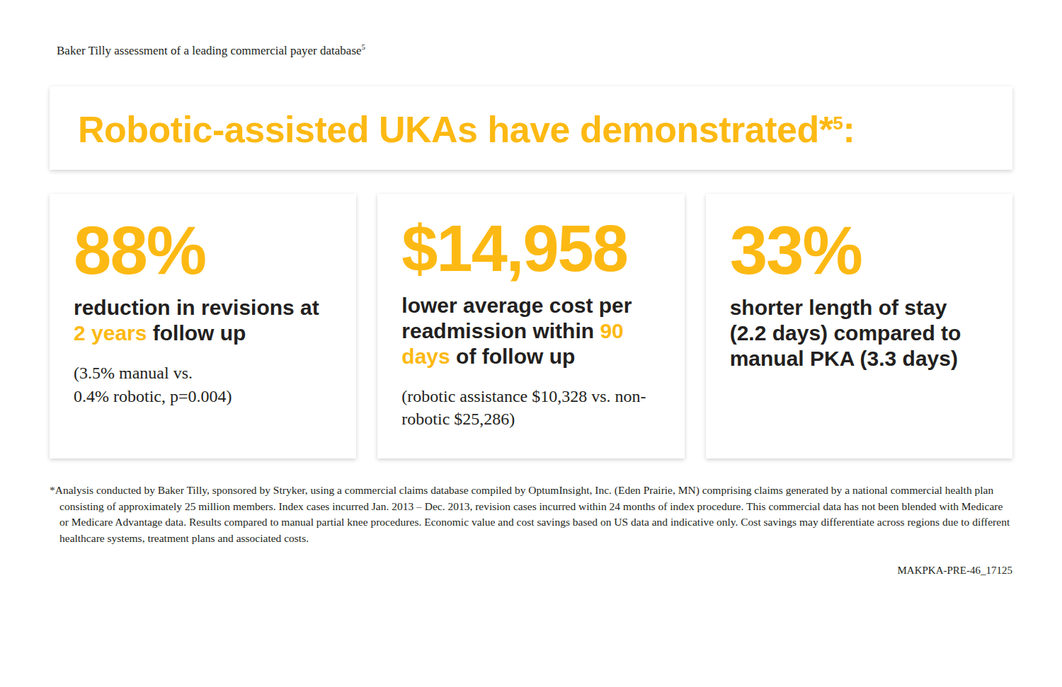Baker Tilly assessment of a leading commercial payer database5
Robotic-assisted UKAs have demonstrated*5:
88%
reduction in revisions at 2 years follow up
(3.5% manual vs.
0.4% robotic, p=0.004)
$14,958
lower average cost per readmission within 90 days of follow up
(robotic assistance $10,328 vs. non-robotic $25,286)
33%
shorter length of stay (2.2 days) compared to manual PKA (3.3 days)
*Analysis conducted by Baker Tilly, sponsored by Stryker, using a commercial claims database compiled by OptumInsight, Inc. (Eden Prairie, MN) comprising claims generated by a national commercial health plan consisting of approximately 25 million members. Index cases incurred Jan. 2013 – Dec. 2013, revision cases incurred within 24 months of index procedure. This commercial data has not been blended with Medicare or Medicare Advantage data. Results compared to manual partial knee procedures. Economic value and cost savings based on US data and indicative only. Cost savings may differentiate across regions due to different healthcare systems, treatment plans and associated costs.
MAKPKA-PRE-46_17125